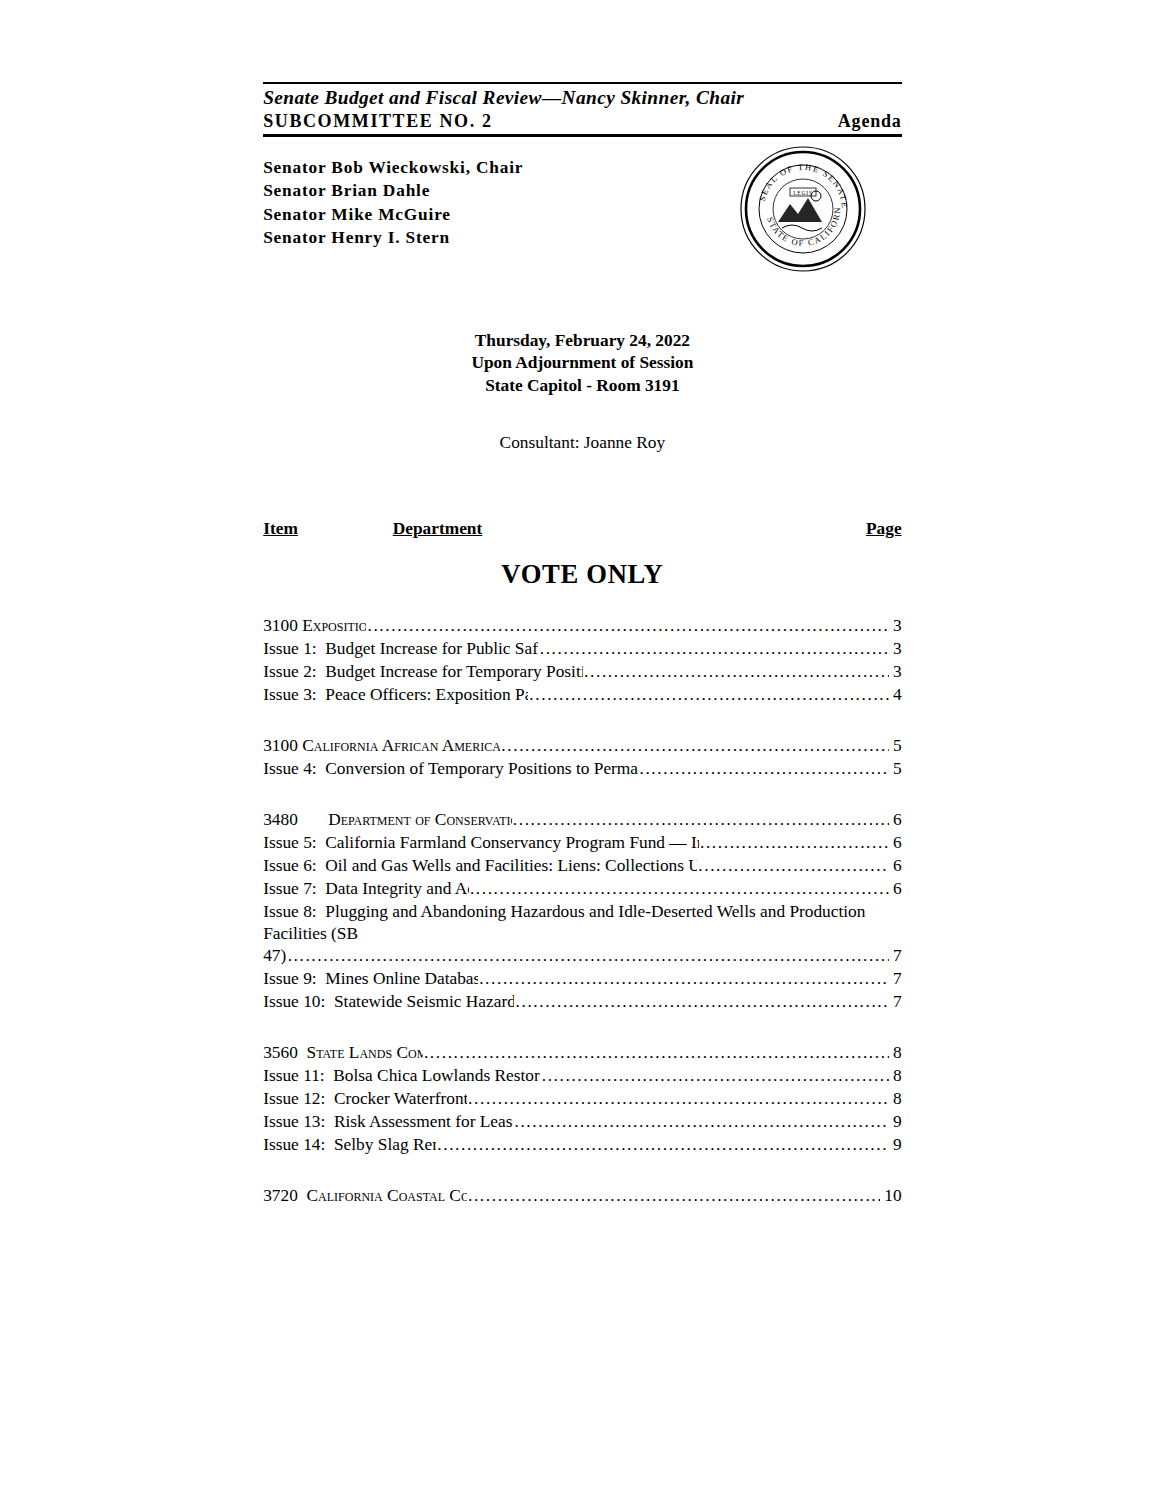Senate Budget and Fiscal Review—Nancy Skinner, Chair
SUBCOMMITTEE NO. 2 Agenda
Senator Bob Wieckowski, Chair
Senator Brian Dahle
Senator Mike McGuire
Senator Henry I. Stern
SEAL OF THE SENATE STATE OF CALIFORNIA LEGIS
Thursday, February 24, 2022
Upon Adjournment of Session
State Capitol - Room 3191
Consultant: Joanne Roy
Item Department Page
VOTE ONLY
3100 Exposition Park .................................................................................................................................. 3
Issue 1: Budget Increase for Public Safety (OEPM) ............................................................................. 3
Issue 2: Budget Increase for Temporary Positions (OEPM) .................................................................. 3
Issue 3: Peace Officers: Exposition Park (AB 483) ................................................................................. 4
3100 California African American Museum ..................................................................................... 5
Issue 4: Conversion of Temporary Positions to Permanent Positions ..................................................... 5
3480 Department of Conservation (DOC) ................................................................................. 6
Issue 5: California Farmland Conservancy Program Fund — Interest Earned ....................................... 6
Issue 6: Oil and Gas Wells and Facilities: Liens: Collections Unit (AB 896) ....................................... 6
Issue 7: Data Integrity and Accessibility ................................................................................................. 6
Issue 8: Plugging and Abandoning Hazardous and Idle-Deserted Wells and Production Facilities (SB
47) ................................................................................................................................................. 7
Issue 9: Mines Online Database (SB 854) .............................................................................................. 7
Issue 10: Statewide Seismic Hazards Reduction .................................................................................... 7
3560 State Lands Commission ......................................................................................................... 8
Issue 11: Bolsa Chica Lowlands Restoration Project ............................................................................. 8
Issue 12: Crocker Waterfront Clean Up ................................................................................................ 8
Issue 13: Risk Assessment for Leased Premises .................................................................................... 9
Issue 14: Selby Slag Remediation ......................................................................................................... 9
3720 California Coastal Commission ........................................................................................... 10